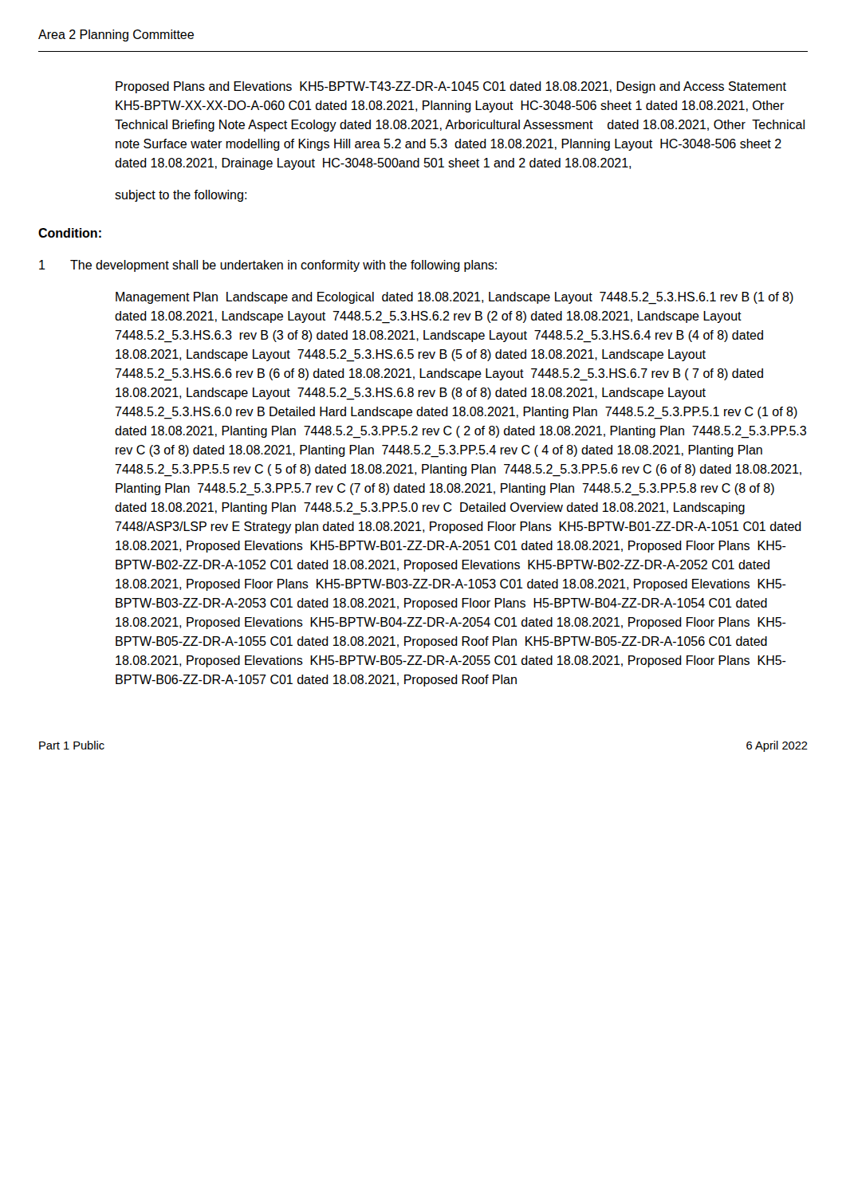Area 2 Planning Committee
Proposed Plans and Elevations KH5-BPTW-T43-ZZ-DR-A-1045 C01 dated 18.08.2021, Design and Access Statement KH5-BPTW-XX-XX-DO-A-060 C01 dated 18.08.2021, Planning Layout HC-3048-506 sheet 1 dated 18.08.2021, Other Technical Briefing Note Aspect Ecology dated 18.08.2021, Arboricultural Assessment dated 18.08.2021, Other Technical note Surface water modelling of Kings Hill area 5.2 and 5.3 dated 18.08.2021, Planning Layout HC-3048-506 sheet 2 dated 18.08.2021, Drainage Layout HC-3048-500and 501 sheet 1 and 2 dated 18.08.2021,
subject to the following:
Condition:
1
The development shall be undertaken in conformity with the following plans:
Management Plan Landscape and Ecological dated 18.08.2021, Landscape Layout 7448.5.2_5.3.HS.6.1 rev B (1 of 8) dated 18.08.2021, Landscape Layout 7448.5.2_5.3.HS.6.2 rev B (2 of 8) dated 18.08.2021, Landscape Layout 7448.5.2_5.3.HS.6.3 rev B (3 of 8) dated 18.08.2021, Landscape Layout 7448.5.2_5.3.HS.6.4 rev B (4 of 8) dated 18.08.2021, Landscape Layout 7448.5.2_5.3.HS.6.5 rev B (5 of 8) dated 18.08.2021, Landscape Layout 7448.5.2_5.3.HS.6.6 rev B (6 of 8) dated 18.08.2021, Landscape Layout 7448.5.2_5.3.HS.6.7 rev B ( 7 of 8) dated 18.08.2021, Landscape Layout 7448.5.2_5.3.HS.6.8 rev B (8 of 8) dated 18.08.2021, Landscape Layout 7448.5.2_5.3.HS.6.0 rev B Detailed Hard Landscape dated 18.08.2021, Planting Plan 7448.5.2_5.3.PP.5.1 rev C (1 of 8) dated 18.08.2021, Planting Plan 7448.5.2_5.3.PP.5.2 rev C ( 2 of 8) dated 18.08.2021, Planting Plan 7448.5.2_5.3.PP.5.3 rev C (3 of 8) dated 18.08.2021, Planting Plan 7448.5.2_5.3.PP.5.4 rev C ( 4 of 8) dated 18.08.2021, Planting Plan 7448.5.2_5.3.PP.5.5 rev C ( 5 of 8) dated 18.08.2021, Planting Plan 7448.5.2_5.3.PP.5.6 rev C (6 of 8) dated 18.08.2021, Planting Plan 7448.5.2_5.3.PP.5.7 rev C (7 of 8) dated 18.08.2021, Planting Plan 7448.5.2_5.3.PP.5.8 rev C (8 of 8) dated 18.08.2021, Planting Plan 7448.5.2_5.3.PP.5.0 rev C Detailed Overview dated 18.08.2021, Landscaping 7448/ASP3/LSP rev E Strategy plan dated 18.08.2021, Proposed Floor Plans KH5-BPTW-B01-ZZ-DR-A-1051 C01 dated 18.08.2021, Proposed Elevations KH5-BPTW-B01-ZZ-DR-A-2051 C01 dated 18.08.2021, Proposed Floor Plans KH5-BPTW-B02-ZZ-DR-A-1052 C01 dated 18.08.2021, Proposed Elevations KH5-BPTW-B02-ZZ-DR-A-2052 C01 dated 18.08.2021, Proposed Floor Plans KH5-BPTW-B03-ZZ-DR-A-1053 C01 dated 18.08.2021, Proposed Elevations KH5-BPTW-B03-ZZ-DR-A-2053 C01 dated 18.08.2021, Proposed Floor Plans H5-BPTW-B04-ZZ-DR-A-1054 C01 dated 18.08.2021, Proposed Elevations KH5-BPTW-B04-ZZ-DR-A-2054 C01 dated 18.08.2021, Proposed Floor Plans KH5-BPTW-B05-ZZ-DR-A-1055 C01 dated 18.08.2021, Proposed Roof Plan KH5-BPTW-B05-ZZ-DR-A-1056 C01 dated 18.08.2021, Proposed Elevations KH5-BPTW-B05-ZZ-DR-A-2055 C01 dated 18.08.2021, Proposed Floor Plans KH5-BPTW-B06-ZZ-DR-A-1057 C01 dated 18.08.2021, Proposed Roof Plan
Part 1 Public 6 April 2022